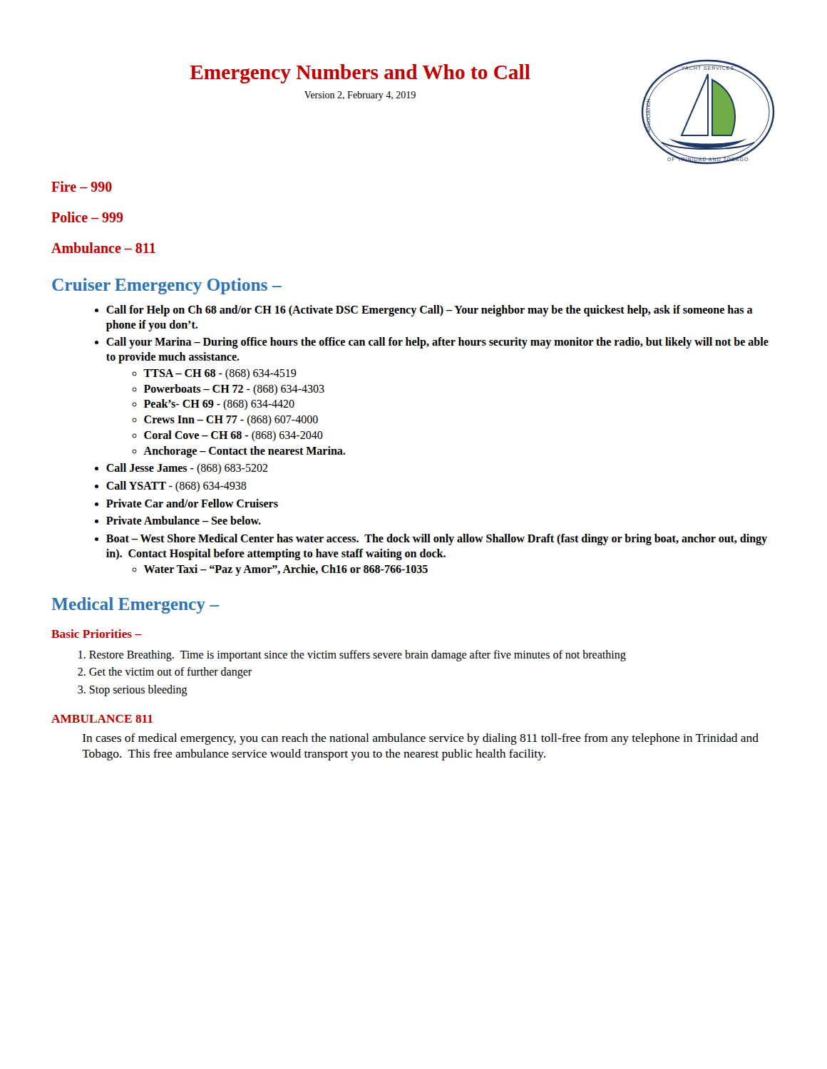YACHT SERVICES OF TRINIDAD AND TOBAGO ASSOCIATION
Emergency Numbers and Who to Call
Version 2, February 4, 2019
Fire – 990
Police – 999
Ambulance – 811
Cruiser Emergency Options –
Call for Help on Ch 68 and/or CH 16 (Activate DSC Emergency Call) – Your neighbor may be the quickest help, ask if someone has a phone if you don’t.
Call your Marina – During office hours the office can call for help, after hours security may monitor the radio, but likely will not be able to provide much assistance.
TTSA – CH 68 - (868) 634-4519
Powerboats – CH 72 - (868) 634-4303
Peak’s- CH 69 - (868) 634-4420
Crews Inn – CH 77 - (868) 607-4000
Coral Cove – CH 68 - (868) 634-2040
Anchorage – Contact the nearest Marina.
Call Jesse James - (868) 683-5202
Call YSATT - (868) 634-4938
Private Car and/or Fellow Cruisers
Private Ambulance – See below.
Boat – West Shore Medical Center has water access. The dock will only allow Shallow Draft (fast dingy or bring boat, anchor out, dingy in). Contact Hospital before attempting to have staff waiting on dock.
Water Taxi – “Paz y Amor”, Archie, Ch16 or 868-766-1035
Medical Emergency –
Basic Priorities –
Restore Breathing. Time is important since the victim suffers severe brain damage after five minutes of not breathing
Get the victim out of further danger
Stop serious bleeding
AMBULANCE 811
In cases of medical emergency, you can reach the national ambulance service by dialing 811 toll-free from any telephone in Trinidad and Tobago. This free ambulance service would transport you to the nearest public health facility.